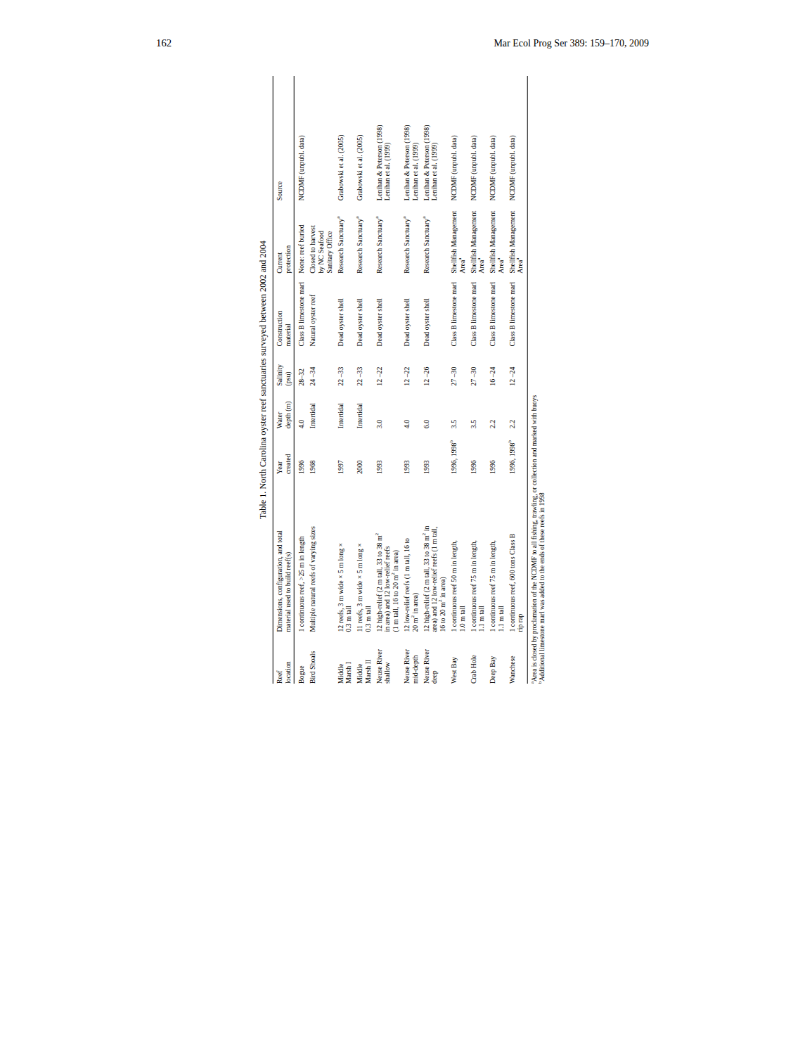162
Mar Ecol Prog Ser 389: 159–170, 2009
Table 1. North Carolina oyster reef sanctuaries surveyed between 2002 and 2004
| Reef location | Dimensions, configuration, and total material used to build reef(s) | Year created | Water depth (m) | Salinity (psu) | Construction material | Current protection | Source |
| --- | --- | --- | --- | --- | --- | --- | --- |
| Bogue | 1 continuous reef, >25 m in length | 1996 | 4.0 | 28–32 | Class B limestone marl | None: reef buried | NCDMF (unpubl. data) |
| Bird Shoals | Multiple natural reefs of varying sizes | 1968 | Intertidal | 24 –34 | Natural oyster reef | Closed to harvest by NC Seafood Sanitary Office | |
| Middle Marsh I | 12 reefs, 3 m wide × 5 m long × 0.3 m tall | 1997 | Intertidal | 22 –33 | Dead oyster shell | Research Sanctuary a | Grabowski et al. (2005) |
| Middle Marsh II | 11 reefs, 3 m wide × 5 m long × 0.3 m tall | 2000 | Intertidal | 22 –33 | Dead oyster shell | Research Sanctuary a | Grabowski et al. (2005) |
| Neuse River shallow | 12 high-relief (2 m tall, 33 to 38 m 2 in area) and 12 low-relief reefs (1 m tall, 16 to 20 m 2 in area) | 1993 | 3.0 | 12 –22 | Dead oyster shell | Research Sanctuary a | Lenihan & Peterson (1998) Lenihan et al. (1999) |
| Neuse River mid-depth | 12 low-relief reefs (1 m tall, 16 to 20 m 2 in area) | 1993 | 4.0 | 12 –22 | Dead oyster shell | Research Sanctuary a | Lenihan & Peterson (1998) Lenihan et al. (1999) |
| Neuse River deep | 12 high-relief (2 m tall, 33 to 38 m 2 in area) and 12 low-relief reefs (1 m tall, 16 to 20 m 2 in area) | 1993 | 6.0 | 12 –26 | Dead oyster shell | Research Sanctuary a | Lenihan & Peterson (1998) Lenihan et al. (1999) |
| West Bay | 1 continuous reef 50 m in length, 1.0 m tall | 1996, 1998 b | 3.5 | 27 –30 | Class B limestone marl | Shellfish Management Area a | NCDMF (unpubl. data) |
| Crab Hole | 1 continuous reef 75 m in length, 1.1 m tall | 1996 | 3.5 | 27 –30 | Class B limestone marl | Shellfish Management Area a | NCDMF (unpubl. data) |
| Deep Bay | 1 continuous reef 75 m in length, 1.1 m tall | 1996 | 2.2 | 16 –24 | Class B limestone marl | Shellfish Management Area a | NCDMF (unpubl. data) |
| Wanchese | 1 continuous reef, 600 tons Class B rip rap | 1996, 1998 b | 2.2 | 12 –24 | Class B limestone marl | Shellfish Management Area a | NCDMF (unpubl. data) |
| a Area is closed by proclamation of the NCDMF to all fishing, trawling, or collection and marked with buoys b Additional limestone marl was added to the ends of these reefs in 1998 |